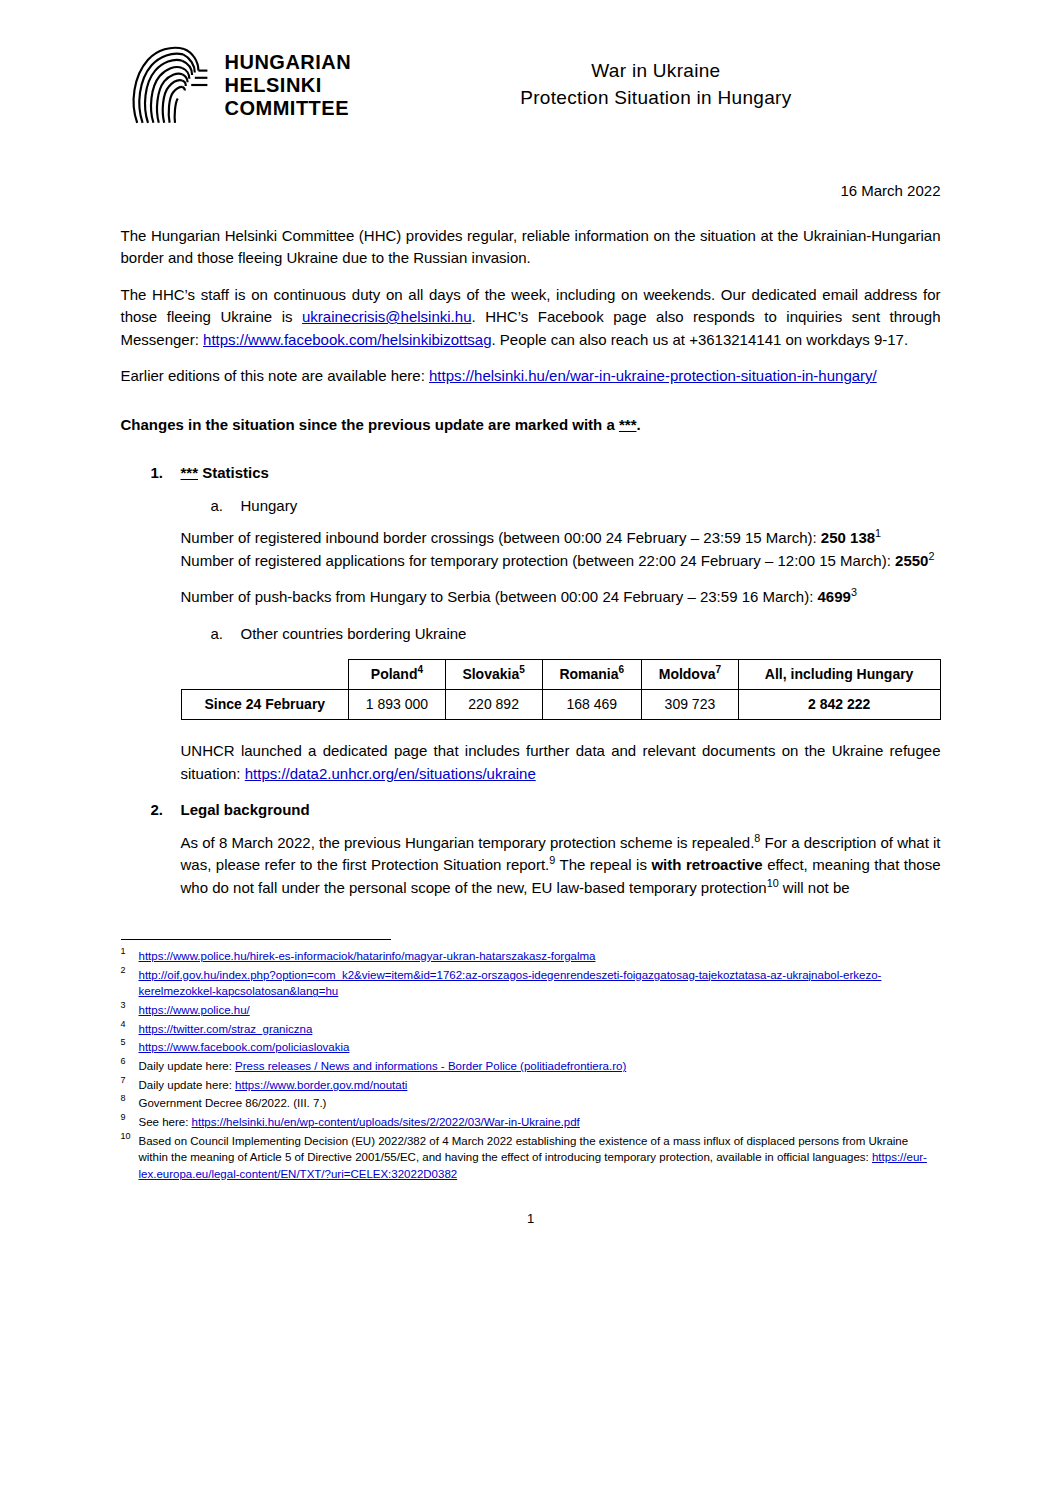Hungarian
Helsinki
Committee
War in Ukraine
Protection Situation in Hungary
16 March 2022
The Hungarian Helsinki Committee (HHC) provides regular, reliable information on the situation at the Ukrainian-Hungarian border and those fleeing Ukraine due to the Russian invasion.
The HHC’s staff is on continuous duty on all days of the week, including on weekends. Our dedicated email address for those fleeing Ukraine is ukrainecrisis@helsinki.hu. HHC’s Facebook page also responds to inquiries sent through Messenger: https://www.facebook.com/helsinkibizottsag. People can also reach us at +3613214141 on workdays 9-17.
Earlier editions of this note are available here: https://helsinki.hu/en/war-in-ukraine-protection-situation-in-hungary/
Changes in the situation since the previous update are marked with a ***.
*** Statistics
Hungary
Number of registered inbound border crossings (between 00:00 24 February – 23:59 15 March): 250 1381
Number of registered applications for temporary protection (between 22:00 24 February – 12:00 15 March): 25502
Number of push-backs from Hungary to Serbia (between 00:00 24 February – 23:59 16 March): 46993
Other countries bordering Ukraine
| | Poland 4 | Slovakia 5 | Romania 6 | Moldova 7 | All, including Hungary |
| --- | --- | --- | --- | --- | --- |
| Since 24 February | 1 893 000 | 220 892 | 168 469 | 309 723 | 2 842 222 |
UNHCR launched a dedicated page that includes further data and relevant documents on the Ukraine refugee situation: https://data2.unhcr.org/en/situations/ukraine
Legal background
As of 8 March 2022, the previous Hungarian temporary protection scheme is repealed.8 For a description of what it was, please refer to the first Protection Situation report.9 The repeal is with retroactive effect, meaning that those who do not fall under the personal scope of the new, EU law-based temporary protection10 will not be
https://www.police.hu/hirek-es-informaciok/hatarinfo/magyar-ukran-hatarszakasz-forgalma
http://oif.gov.hu/index.php?option=com_k2&view=item&id=1762:az-orszagos-idegenrendeszeti-foigazgatosag-tajekoztatasa-az-ukrajnabol-erkezo-kerelmezokkel-kapcsolatosan&lang=hu
https://www.police.hu/
https://twitter.com/straz_graniczna
https://www.facebook.com/policiaslovakia
Daily update here: Press releases / News and informations - Border Police (politiadefrontiera.ro)
Daily update here: https://www.border.gov.md/noutati
Government Decree 86/2022. (III. 7.)
See here: https://helsinki.hu/en/wp-content/uploads/sites/2/2022/03/War-in-Ukraine.pdf
Based on Council Implementing Decision (EU) 2022/382 of 4 March 2022 establishing the existence of a mass influx of displaced persons from Ukraine within the meaning of Article 5 of Directive 2001/55/EC, and having the effect of introducing temporary protection, available in official languages: https://eur-lex.europa.eu/legal-content/EN/TXT/?uri=CELEX:32022D0382
1